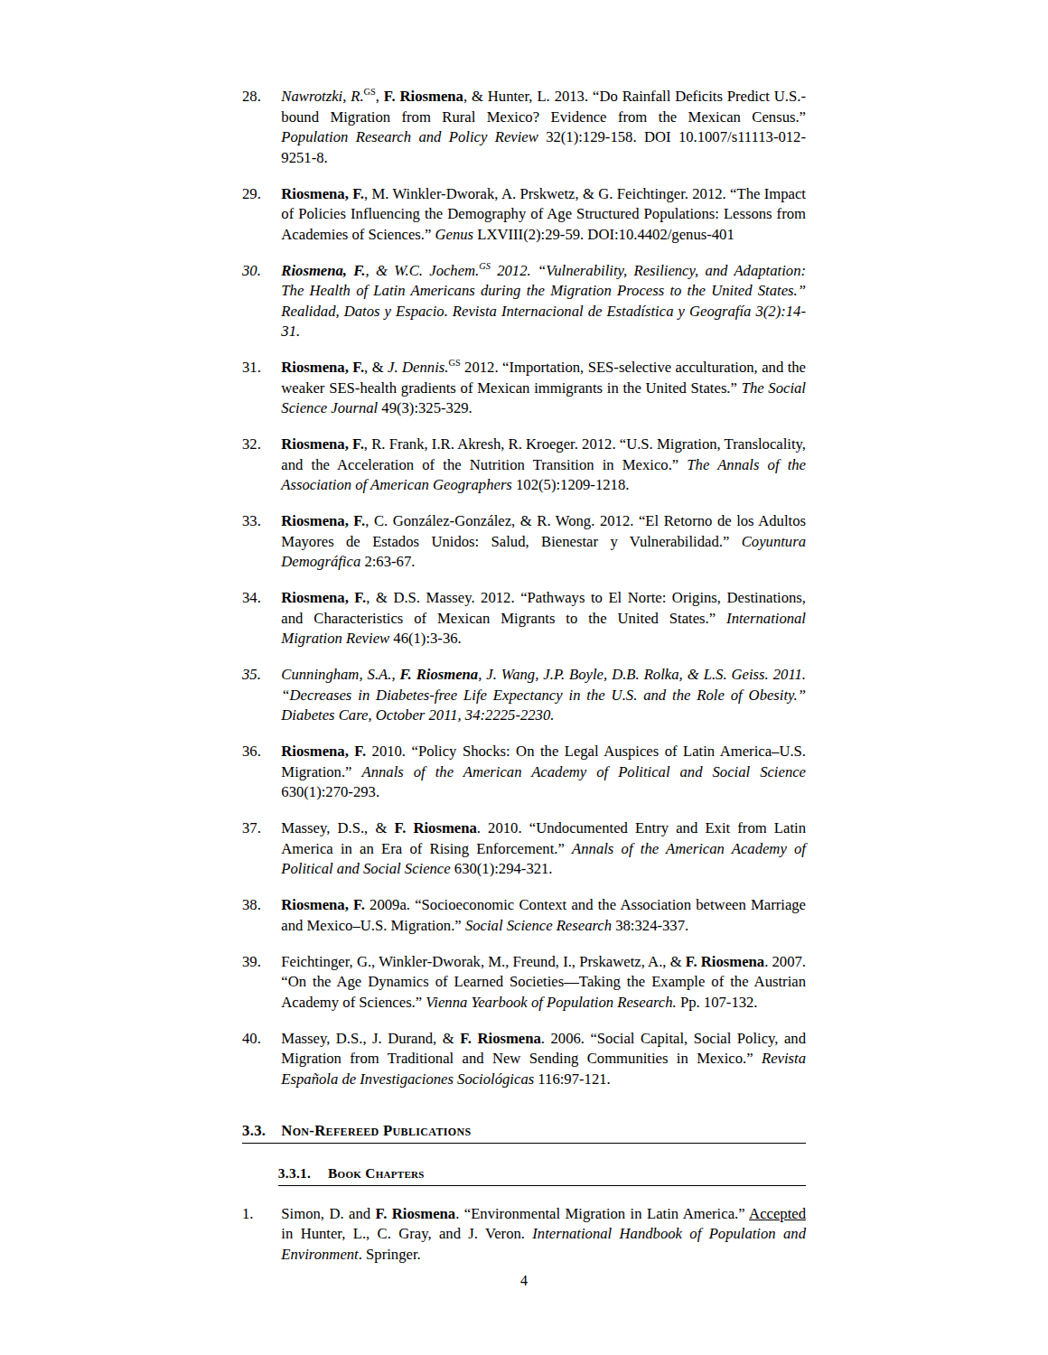28. Nawrotzki, R.GS, F. Riosmena, & Hunter, L. 2013. “Do Rainfall Deficits Predict U.S.-bound Migration from Rural Mexico? Evidence from the Mexican Census.” Population Research and Policy Review 32(1):129-158. DOI 10.1007/s11113-012-9251-8.
29. Riosmena, F., M. Winkler-Dworak, A. Prskwetz, & G. Feichtinger. 2012. “The Impact of Policies Influencing the Demography of Age Structured Populations: Lessons from Academies of Sciences.” Genus LXVIII(2):29-59. DOI:10.4402/genus-401
30. Riosmena, F., & W.C. Jochem.GS 2012. “Vulnerability, Resiliency, and Adaptation: The Health of Latin Americans during the Migration Process to the United States.” Realidad, Datos y Espacio. Revista Internacional de Estadística y Geografía 3(2):14-31.
31. Riosmena, F., & J. Dennis.GS 2012. “Importation, SES-selective acculturation, and the weaker SES-health gradients of Mexican immigrants in the United States.” The Social Science Journal 49(3):325-329.
32. Riosmena, F., R. Frank, I.R. Akresh, R. Kroeger. 2012. “U.S. Migration, Translocality, and the Acceleration of the Nutrition Transition in Mexico.” The Annals of the Association of American Geographers 102(5):1209-1218.
33. Riosmena, F., C. González-González, & R. Wong. 2012. “El Retorno de los Adultos Mayores de Estados Unidos: Salud, Bienestar y Vulnerabilidad.” Coyuntura Demográfica 2:63-67.
34. Riosmena, F., & D.S. Massey. 2012. “Pathways to El Norte: Origins, Destinations, and Characteristics of Mexican Migrants to the United States.” International Migration Review 46(1):3-36.
35. Cunningham, S.A., F. Riosmena, J. Wang, J.P. Boyle, D.B. Rolka, & L.S. Geiss. 2011. “Decreases in Diabetes-free Life Expectancy in the U.S. and the Role of Obesity.” Diabetes Care, October 2011, 34:2225-2230.
36. Riosmena, F. 2010. “Policy Shocks: On the Legal Auspices of Latin America–U.S. Migration.” Annals of the American Academy of Political and Social Science 630(1):270-293.
37. Massey, D.S., & F. Riosmena. 2010. “Undocumented Entry and Exit from Latin America in an Era of Rising Enforcement.” Annals of the American Academy of Political and Social Science 630(1):294-321.
38. Riosmena, F. 2009a. “Socioeconomic Context and the Association between Marriage and Mexico–U.S. Migration.” Social Science Research 38:324-337.
39. Feichtinger, G., Winkler-Dworak, M., Freund, I., Prskawetz, A., & F. Riosmena. 2007. “On the Age Dynamics of Learned Societies—Taking the Example of the Austrian Academy of Sciences.” Vienna Yearbook of Population Research. Pp. 107-132.
40. Massey, D.S., J. Durand, & F. Riosmena. 2006. “Social Capital, Social Policy, and Migration from Traditional and New Sending Communities in Mexico.” Revista Española de Investigaciones Sociológicas 116:97-121.
3.3. Non-Refereed Publications
3.3.1. Book Chapters
1. Simon, D. and F. Riosmena. “Environmental Migration in Latin America.” Accepted in Hunter, L., C. Gray, and J. Veron. International Handbook of Population and Environment. Springer.
4